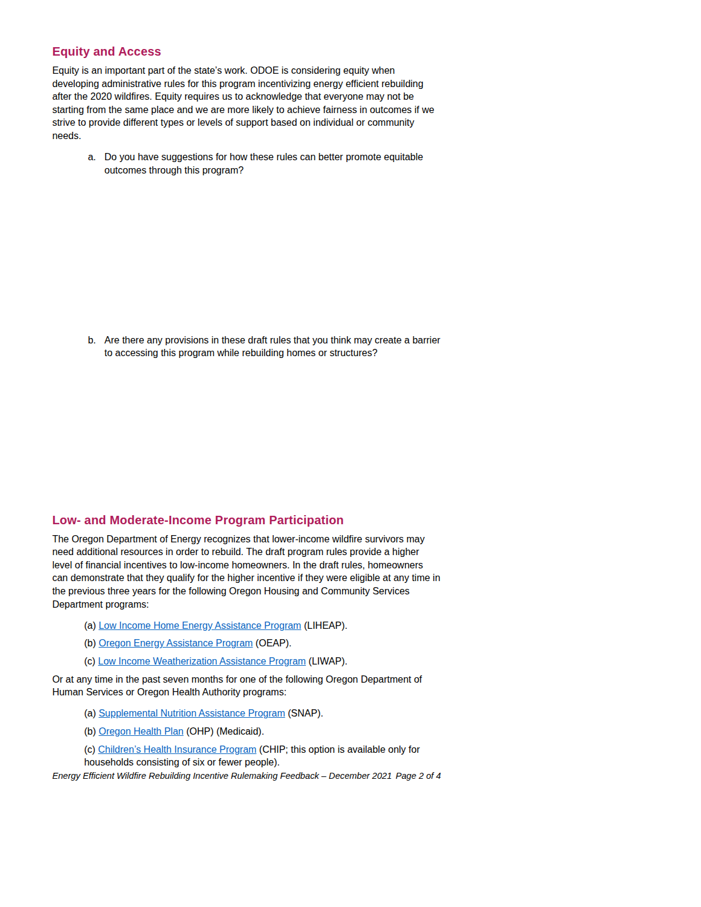Equity and Access
Equity is an important part of the state’s work. ODOE is considering equity when developing administrative rules for this program incentivizing energy efficient rebuilding after the 2020 wildfires. Equity requires us to acknowledge that everyone may not be starting from the same place and we are more likely to achieve fairness in outcomes if we strive to provide different types or levels of support based on individual or community needs.
Do you have suggestions for how these rules can better promote equitable outcomes through this program?
Are there any provisions in these draft rules that you think may create a barrier to accessing this program while rebuilding homes or structures?
Low- and Moderate-Income Program Participation
The Oregon Department of Energy recognizes that lower-income wildfire survivors may need additional resources in order to rebuild. The draft program rules provide a higher level of financial incentives to low-income homeowners. In the draft rules, homeowners can demonstrate that they qualify for the higher incentive if they were eligible at any time in the previous three years for the following Oregon Housing and Community Services Department programs:
(a) Low Income Home Energy Assistance Program (LIHEAP).
(b) Oregon Energy Assistance Program (OEAP).
(c) Low Income Weatherization Assistance Program (LIWAP).
Or at any time in the past seven months for one of the following Oregon Department of Human Services or Oregon Health Authority programs:
(a) Supplemental Nutrition Assistance Program (SNAP).
(b) Oregon Health Plan (OHP) (Medicaid).
(c) Children’s Health Insurance Program (CHIP; this option is available only for households consisting of six or fewer people).
Energy Efficient Wildfire Rebuilding Incentive Rulemaking Feedback – December 2021 Page 2 of 4